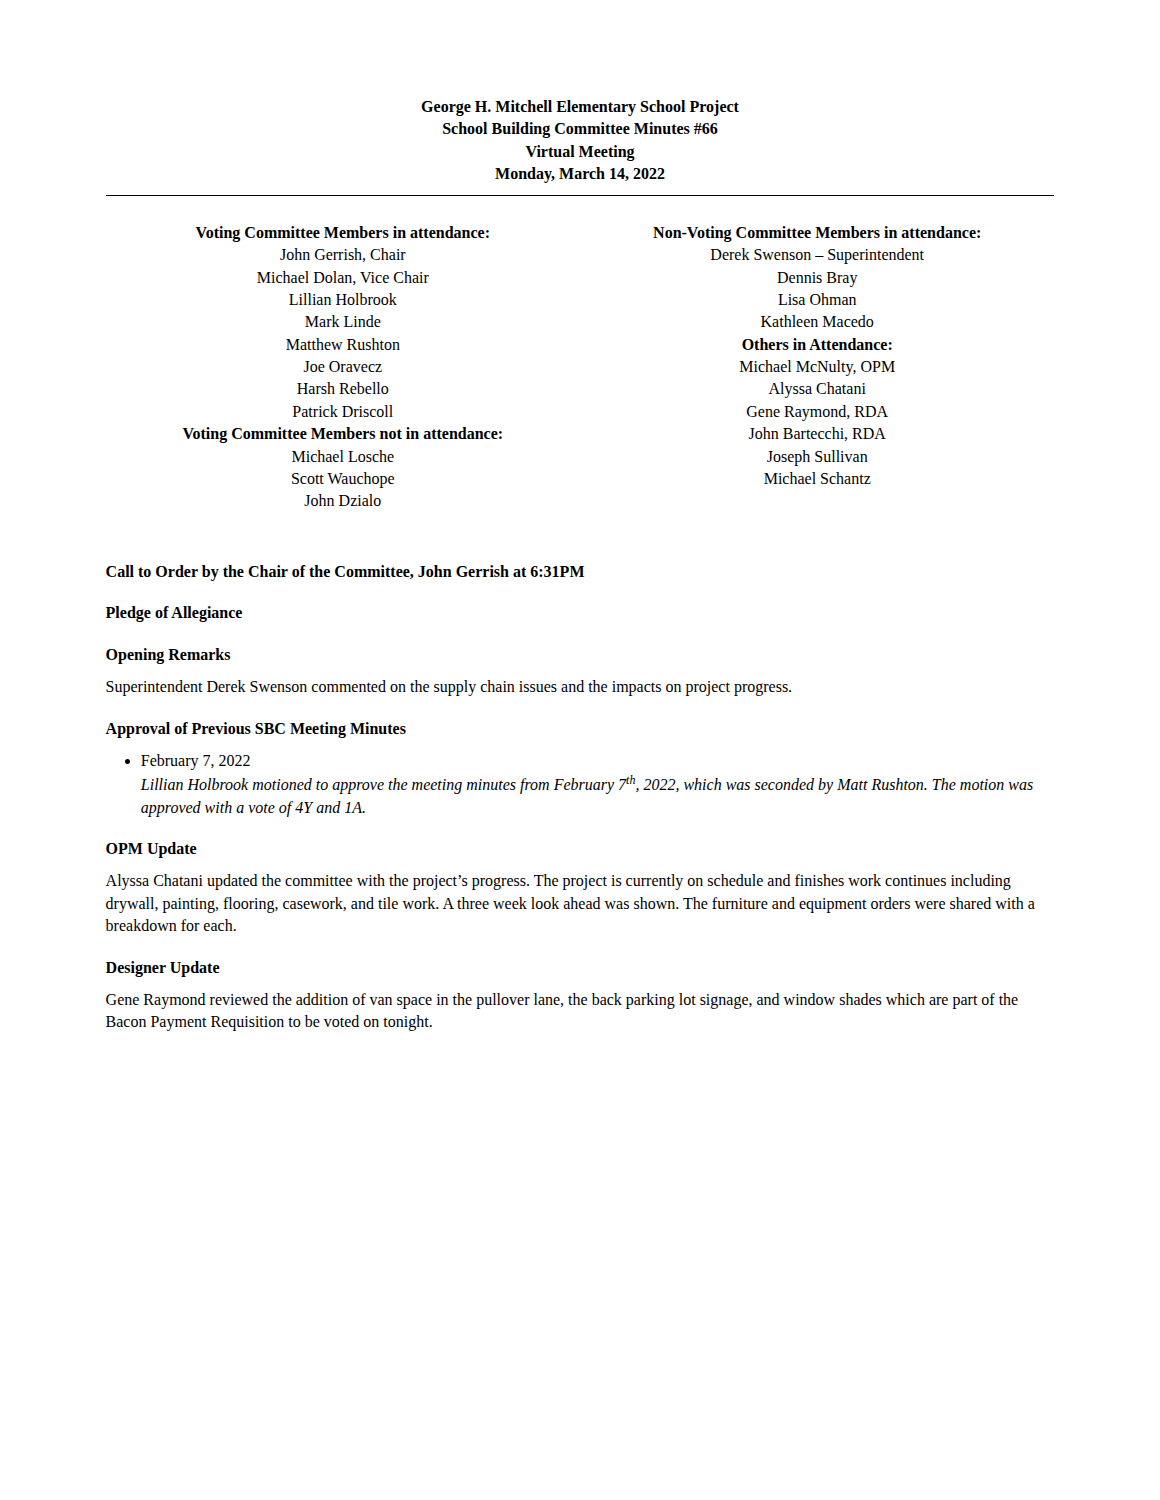George H. Mitchell Elementary School Project
School Building Committee Minutes #66
Virtual Meeting
Monday, March 14, 2022
| Voting Committee Members in attendance: John Gerrish, Chair Michael Dolan, Vice Chair Lillian Holbrook Mark Linde Matthew Rushton Joe Oravecz Harsh Rebello Patrick Driscoll Voting Committee Members not in attendance: Michael Losche Scott Wauchope John Dzialo | Non-Voting Committee Members in attendance: Derek Swenson – Superintendent Dennis Bray Lisa Ohman Kathleen Macedo Others in Attendance: Michael McNulty, OPM Alyssa Chatani Gene Raymond, RDA John Bartecchi, RDA Joseph Sullivan Michael Schantz |
Call to Order by the Chair of the Committee, John Gerrish at 6:31PM
Pledge of Allegiance
Opening Remarks
Superintendent Derek Swenson commented on the supply chain issues and the impacts on project progress.
Approval of Previous SBC Meeting Minutes
February 7, 2022
Lillian Holbrook motioned to approve the meeting minutes from February 7th, 2022, which was seconded by Matt Rushton. The motion was approved with a vote of 4Y and 1A.
OPM Update
Alyssa Chatani updated the committee with the project’s progress. The project is currently on schedule and finishes work continues including drywall, painting, flooring, casework, and tile work. A three week look ahead was shown. The furniture and equipment orders were shared with a breakdown for each.
Designer Update
Gene Raymond reviewed the addition of van space in the pullover lane, the back parking lot signage, and window shades which are part of the Bacon Payment Requisition to be voted on tonight.